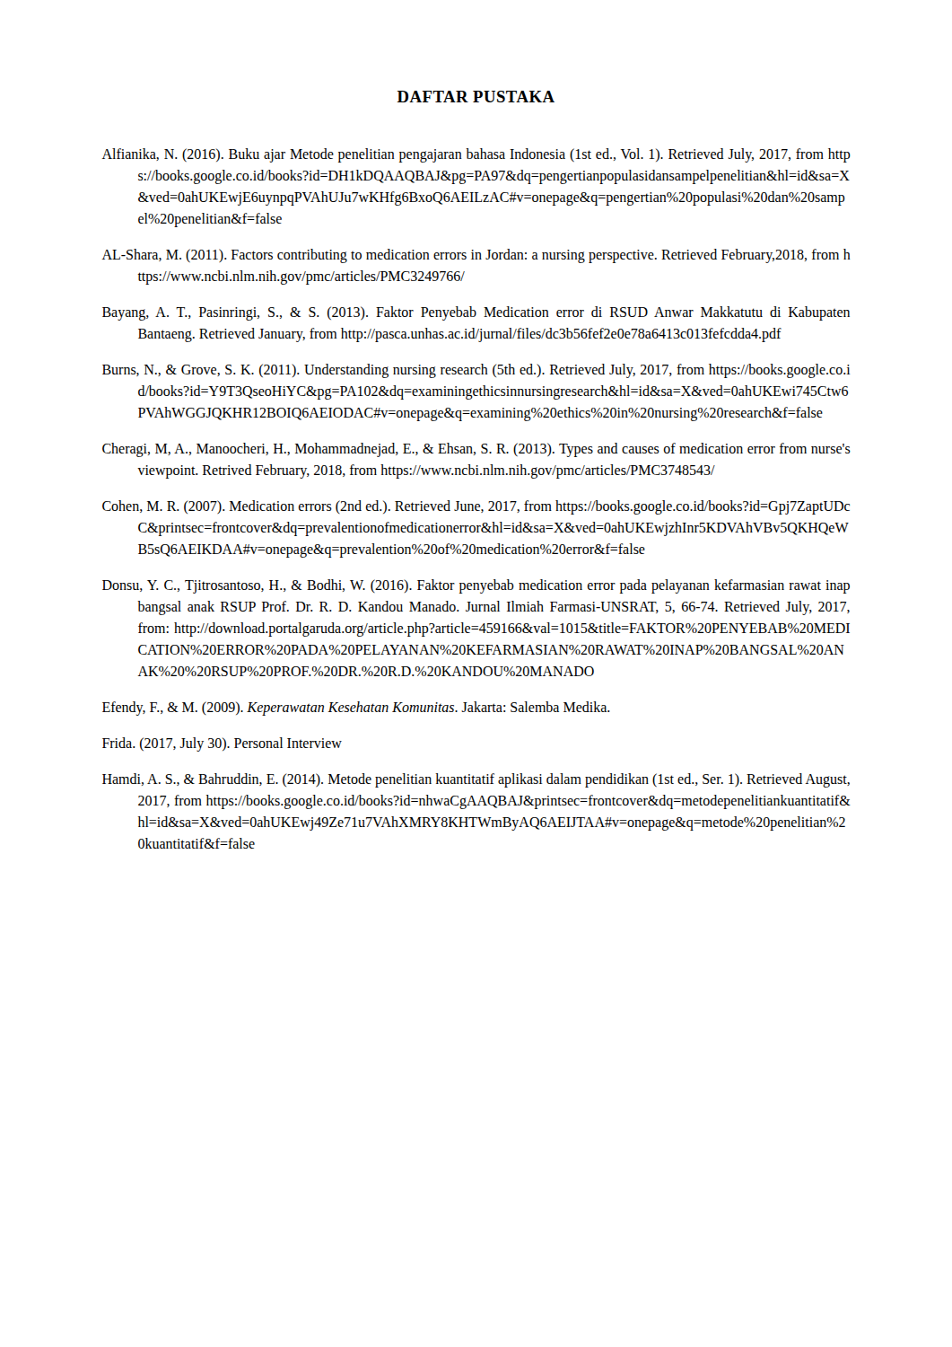DAFTAR PUSTAKA
Alfianika, N. (2016). Buku ajar Metode penelitian pengajaran bahasa Indonesia (1st ed., Vol. 1). Retrieved July, 2017, from https://books.google.co.id/books?id=DH1kDQAAQBAJ&pg=PA97&dq=pengertianpopulasidansampelpenelitian&hl=id&sa=X&ved=0ahUKEwjE6uynpqPVAhUJu7wKHfg6BxoQ6AEILzAC#v=onepage&q=pengertian%20populasi%20dan%20sampel%20penelitian&f=false
AL-Shara, M. (2011). Factors contributing to medication errors in Jordan: a nursing perspective. Retrieved February,2018, from https://www.ncbi.nlm.nih.gov/pmc/articles/PMC3249766/
Bayang, A. T., Pasinringi, S., & S. (2013). Faktor Penyebab Medication error di RSUD Anwar Makkatutu di Kabupaten Bantaeng. Retrieved January, from http://pasca.unhas.ac.id/jurnal/files/dc3b56fef2e0e78a6413c013fefcdda4.pdf
Burns, N., & Grove, S. K. (2011). Understanding nursing research (5th ed.). Retrieved July, 2017, from https://books.google.co.id/books?id=Y9T3QseoHiYC&pg=PA102&dq=examiningethicsinnursingresearch&hl=id&sa=X&ved=0ahUKEwi745Ctw6PVAhWGGJQKHR12BOIQ6AEIODAC#v=onepage&q=examining%20ethics%20in%20nursing%20research&f=false
Cheragi, M, A., Manoocheri, H., Mohammadnejad, E., & Ehsan, S. R. (2013). Types and causes of medication error from nurse's viewpoint. Retrived February, 2018, from https://www.ncbi.nlm.nih.gov/pmc/articles/PMC3748543/
Cohen, M. R. (2007). Medication errors (2nd ed.). Retrieved June, 2017, from https://books.google.co.id/books?id=Gpj7ZaptUDcC&printsec=frontcover&dq=prevalentionofmedicationerror&hl=id&sa=X&ved=0ahUKEwjzhInr5KDVAhVBv5QKHQeWB5sQ6AEIKDAA#v=onepage&q=prevalention%20of%20medication%20error&f=false
Donsu, Y. C., Tjitrosantoso, H., & Bodhi, W. (2016). Faktor penyebab medication error pada pelayanan kefarmasian rawat inap bangsal anak RSUP Prof. Dr. R. D. Kandou Manado. Jurnal Ilmiah Farmasi-UNSRAT, 5, 66-74. Retrieved July, 2017, from: http://download.portalgaruda.org/article.php?article=459166&val=1015&title=FAKTOR%20PENYEBAB%20MEDICATION%20ERROR%20PADA%20PELAYANAN%20KEFARMASIAN%20RAWAT%20INAP%20BANGSAL%20ANAK%20%20RSUP%20PROF.%20DR.%20R.D.%20KANDOU%20MANADO
Efendy, F., & M. (2009). Keperawatan Kesehatan Komunitas. Jakarta: Salemba Medika.
Frida. (2017, July 30). Personal Interview
Hamdi, A. S., & Bahruddin, E. (2014). Metode penelitian kuantitatif aplikasi dalam pendidikan (1st ed., Ser. 1). Retrieved August, 2017, from https://books.google.co.id/books?id=nhwaCgAAQBAJ&printsec=frontcover&dq=metodepenelitiankuantitatif&hl=id&sa=X&ved=0ahUKEwj49Ze71u7VAhXMRY8KHTWmByAQ6AEIJTAA#v=onepage&q=metode%20penelitian%20kuantitatif&f=false